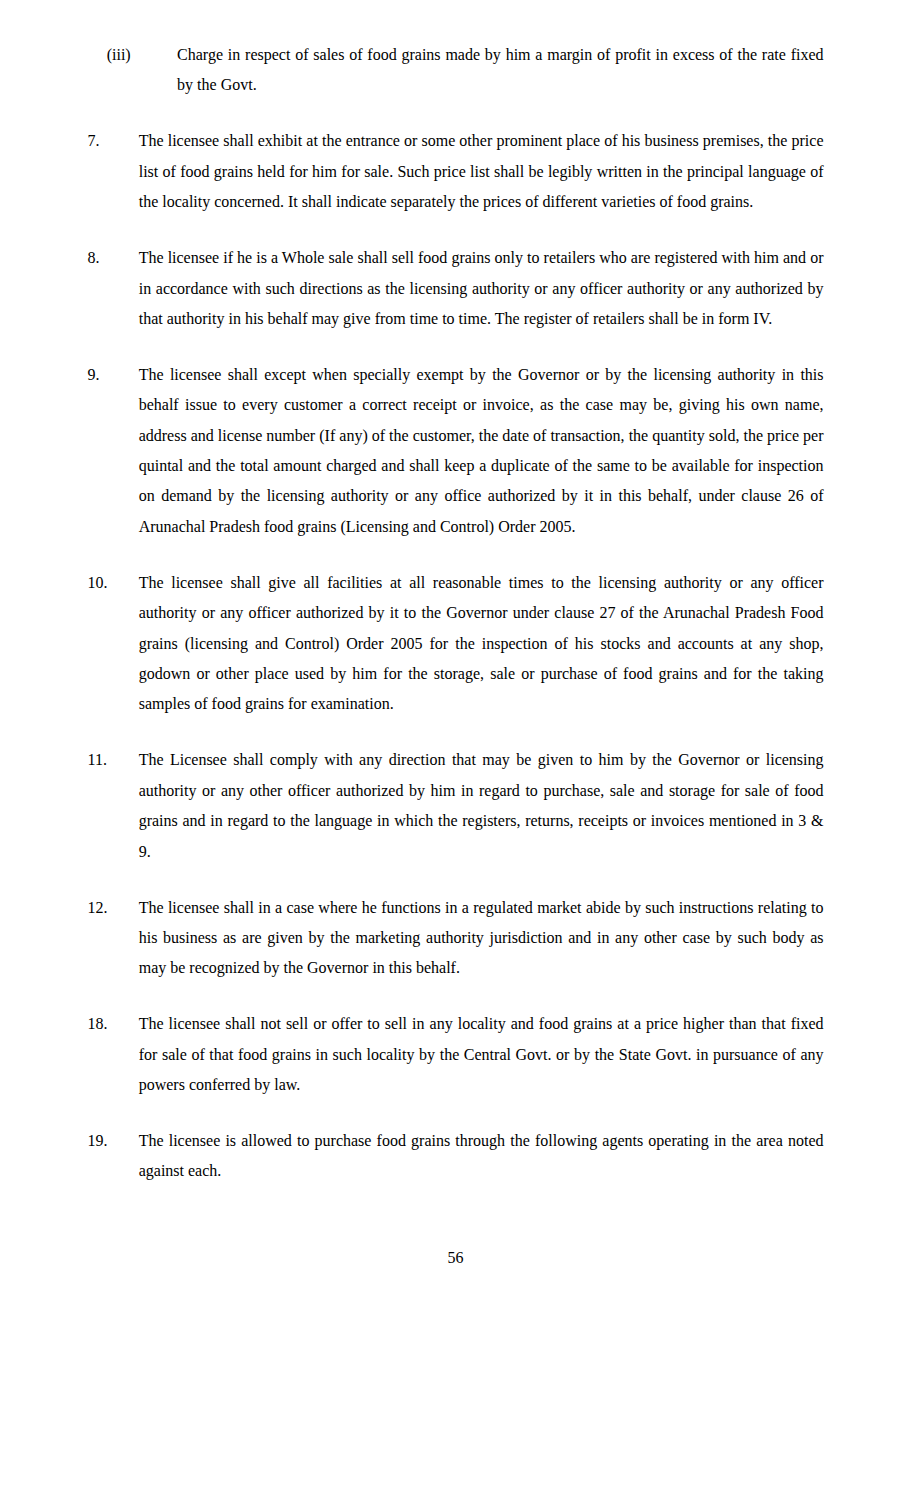(iii) Charge in respect of sales of food grains made by him a margin of profit in excess of the rate fixed by the Govt.
7. The licensee shall exhibit at the entrance or some other prominent place of his business premises, the price list of food grains held for him for sale. Such price list shall be legibly written in the principal language of the locality concerned. It shall indicate separately the prices of different varieties of food grains.
8. The licensee if he is a Whole sale shall sell food grains only to retailers who are registered with him and or in accordance with such directions as the licensing authority or any officer authority or any authorized by that authority in his behalf may give from time to time. The register of retailers shall be in form IV.
9. The licensee shall except when specially exempt by the Governor or by the licensing authority in this behalf issue to every customer a correct receipt or invoice, as the case may be, giving his own name, address and license number (If any) of the customer, the date of transaction, the quantity sold, the price per quintal and the total amount charged and shall keep a duplicate of the same to be available for inspection on demand by the licensing authority or any office authorized by it in this behalf, under clause 26 of Arunachal Pradesh food grains (Licensing and Control) Order 2005.
10. The licensee shall give all facilities at all reasonable times to the licensing authority or any officer authority or any officer authorized by it to the Governor under clause 27 of the Arunachal Pradesh Food grains (licensing and Control) Order 2005 for the inspection of his stocks and accounts at any shop, godown or other place used by him for the storage, sale or purchase of food grains and for the taking samples of food grains for examination.
11. The Licensee shall comply with any direction that may be given to him by the Governor or licensing authority or any other officer authorized by him in regard to purchase, sale and storage for sale of food grains and in regard to the language in which the registers, returns, receipts or invoices mentioned in 3 & 9.
12. The licensee shall in a case where he functions in a regulated market abide by such instructions relating to his business as are given by the marketing authority jurisdiction and in any other case by such body as may be recognized by the Governor in this behalf.
18. The licensee shall not sell or offer to sell in any locality and food grains at a price higher than that fixed for sale of that food grains in such locality by the Central Govt. or by the State Govt. in pursuance of any powers conferred by law.
19. The licensee is allowed to purchase food grains through the following agents operating in the area noted against each.
56